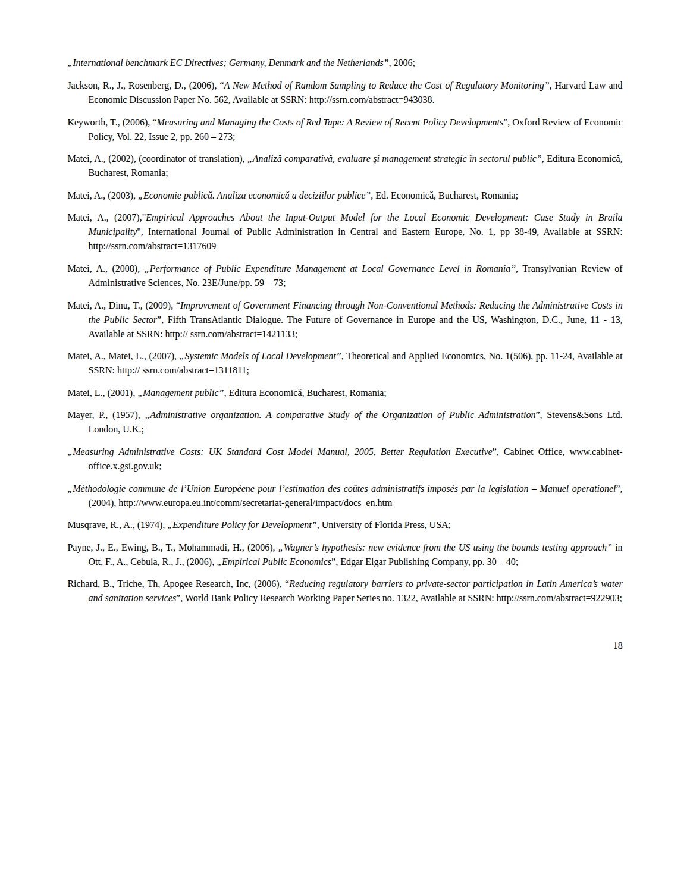„International benchmark EC Directives; Germany, Denmark and the Netherlands”, 2006;
Jackson, R., J., Rosenberg, D., (2006), “A New Method of Random Sampling to Reduce the Cost of Regulatory Monitoring”, Harvard Law and Economic Discussion Paper No. 562, Available at SSRN: http://ssrn.com/abstract=943038.
Keyworth, T., (2006), “Measuring and Managing the Costs of Red Tape: A Review of Recent Policy Developments”, Oxford Review of Economic Policy, Vol. 22, Issue 2, pp. 260 – 273;
Matei, A., (2002), (coordinator of translation), „Analiză comparativă, evaluare şi management strategic în sectorul public”, Editura Economică, Bucharest, Romania;
Matei, A., (2003), „Economie publică. Analiza economică a deciziilor publice”, Ed. Economică, Bucharest, Romania;
Matei, A., (2007),"Empirical Approaches About the Input-Output Model for the Local Economic Development: Case Study in Braila Municipality", International Journal of Public Administration in Central and Eastern Europe, No. 1, pp 38-49, Available at SSRN: http://ssrn.com/abstract=1317609
Matei, A., (2008), „Performance of Public Expenditure Management at Local Governance Level in Romania”, Transylvanian Review of Administrative Sciences, No. 23E/June/pp. 59 – 73;
Matei, A., Dinu, T., (2009), “Improvement of Government Financing through Non-Conventional Methods: Reducing the Administrative Costs in the Public Sector”, Fifth TransAtlantic Dialogue. The Future of Governance in Europe and the US, Washington, D.C., June, 11 - 13, Available at SSRN: http:// ssrn.com/abstract=1421133;
Matei, A., Matei, L., (2007), „Systemic Models of Local Development”, Theoretical and Applied Economics, No. 1(506), pp. 11-24, Available at SSRN: http:// ssrn.com/abstract=1311811;
Matei, L., (2001), „Management public”, Editura Economică, Bucharest, Romania;
Mayer, P., (1957), „Administrative organization. A comparative Study of the Organization of Public Administration”, Stevens&Sons Ltd. London, U.K.;
„Measuring Administrative Costs: UK Standard Cost Model Manual, 2005, Better Regulation Executive”, Cabinet Office, www.cabinet-office.x.gsi.gov.uk;
„Méthodologie commune de l’Union Européene pour l’estimation des coûtes administratifs imposés par la legislation – Manuel operationel”, (2004), http://www.europa.eu.int/comm/secretariat-general/impact/docs_en.htm
Musqrave, R., A., (1974), „Expenditure Policy for Development”, University of Florida Press, USA;
Payne, J., E., Ewing, B., T., Mohammadi, H., (2006), „Wagner’s hypothesis: new evidence from the US using the bounds testing approach” in Ott, F., A., Cebula, R., J., (2006), „Empirical Public Economics”, Edgar Elgar Publishing Company, pp. 30 – 40;
Richard, B., Triche, Th, Apogee Research, Inc, (2006), “Reducing regulatory barriers to private-sector participation in Latin America’s water and sanitation services”, World Bank Policy Research Working Paper Series no. 1322, Available at SSRN: http://ssrn.com/abstract=922903;
18